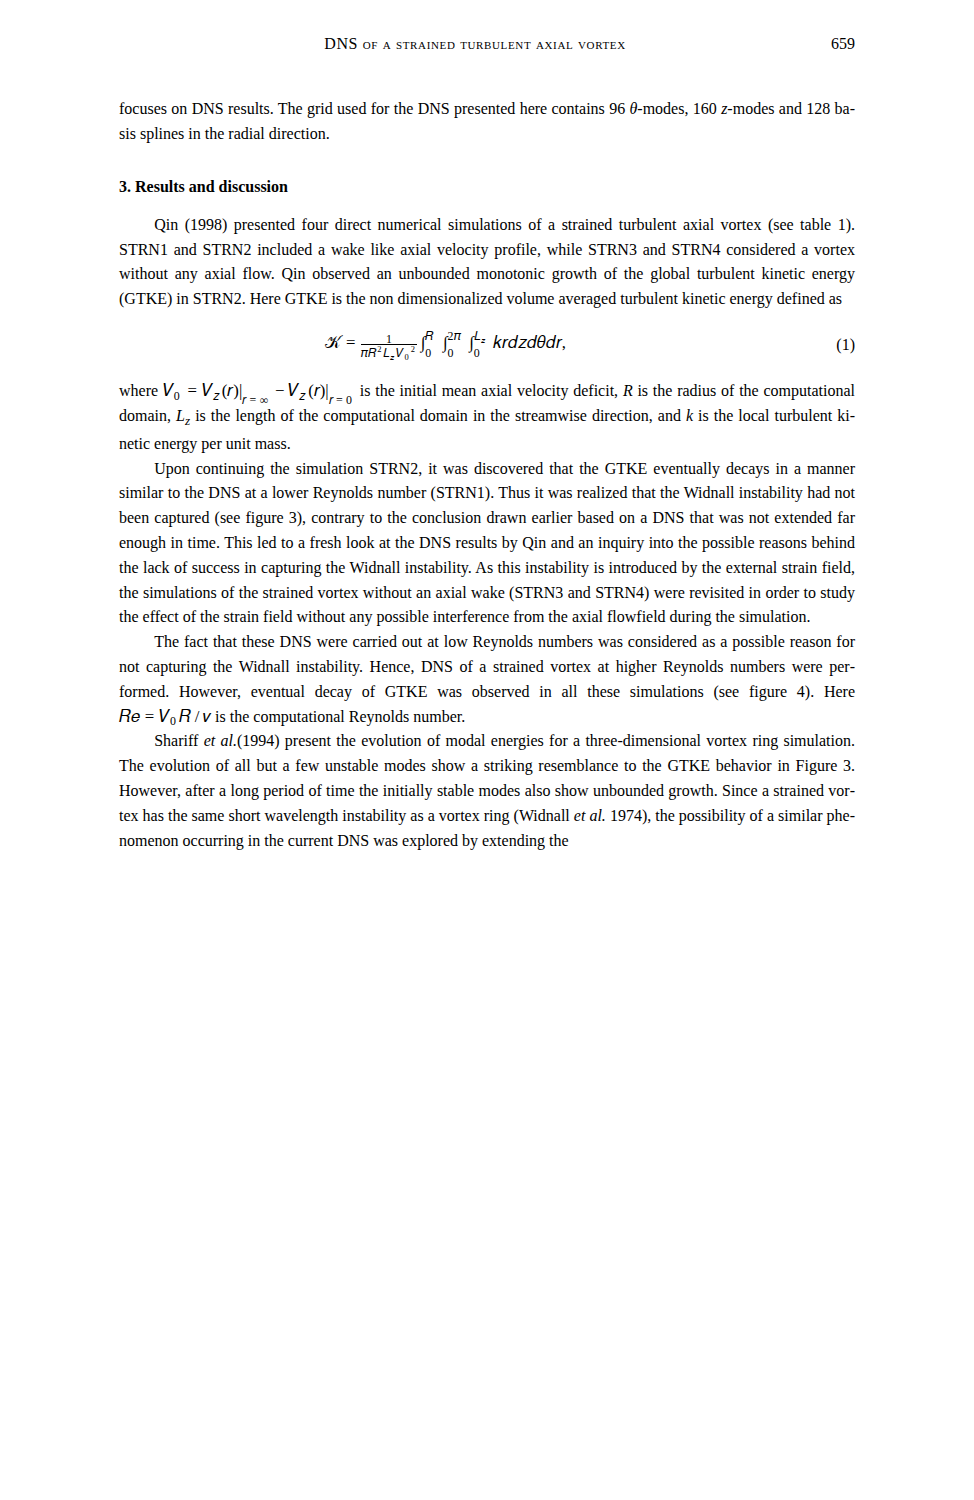DNS of a strained turbulent axial vortex 659
focuses on DNS results. The grid used for the DNS presented here contains 96 θ-modes, 160 z-modes and 128 basis splines in the radial direction.
3. Results and discussion
Qin (1998) presented four direct numerical simulations of a strained turbulent axial vortex (see table 1). STRN1 and STRN2 included a wake like axial velocity profile, while STRN3 and STRN4 considered a vortex without any axial flow. Qin observed an unbounded monotonic growth of the global turbulent kinetic energy (GTKE) in STRN2. Here GTKE is the non dimensionalized volume averaged turbulent kinetic energy defined as
𝒦 = 1 π R2 Lz V02 ∫ 0 R ∫ 0 2π ∫ 0 Lz k r dz dθ dr , (1)
where V0=Vz(r)|r=∞−Vz(r)|r=0 is the initial mean axial velocity deficit, R is the radius of the computational domain, Lz is the length of the computational domain in the streamwise direction, and k is the local turbulent kinetic energy per unit mass.
Upon continuing the simulation STRN2, it was discovered that the GTKE eventually decays in a manner similar to the DNS at a lower Reynolds number (STRN1). Thus it was realized that the Widnall instability had not been captured (see figure 3), contrary to the conclusion drawn earlier based on a DNS that was not extended far enough in time. This led to a fresh look at the DNS results by Qin and an inquiry into the possible reasons behind the lack of success in capturing the Widnall instability. As this instability is introduced by the external strain field, the simulations of the strained vortex without an axial wake (STRN3 and STRN4) were revisited in order to study the effect of the strain field without any possible interference from the axial flowfield during the simulation.
The fact that these DNS were carried out at low Reynolds numbers was considered as a possible reason for not capturing the Widnall instability. Hence, DNS of a strained vortex at higher Reynolds numbers were performed. However, eventual decay of GTKE was observed in all these simulations (see figure 4). Here Re=V0R/ν is the computational Reynolds number.
Shariff et al.(1994) present the evolution of modal energies for a three-dimensional vortex ring simulation. The evolution of all but a few unstable modes show a striking resemblance to the GTKE behavior in Figure 3. However, after a long period of time the initially stable modes also show unbounded growth. Since a strained vortex has the same short wavelength instability as a vortex ring (Widnall et al. 1974), the possibility of a similar phenomenon occurring in the current DNS was explored by extending the